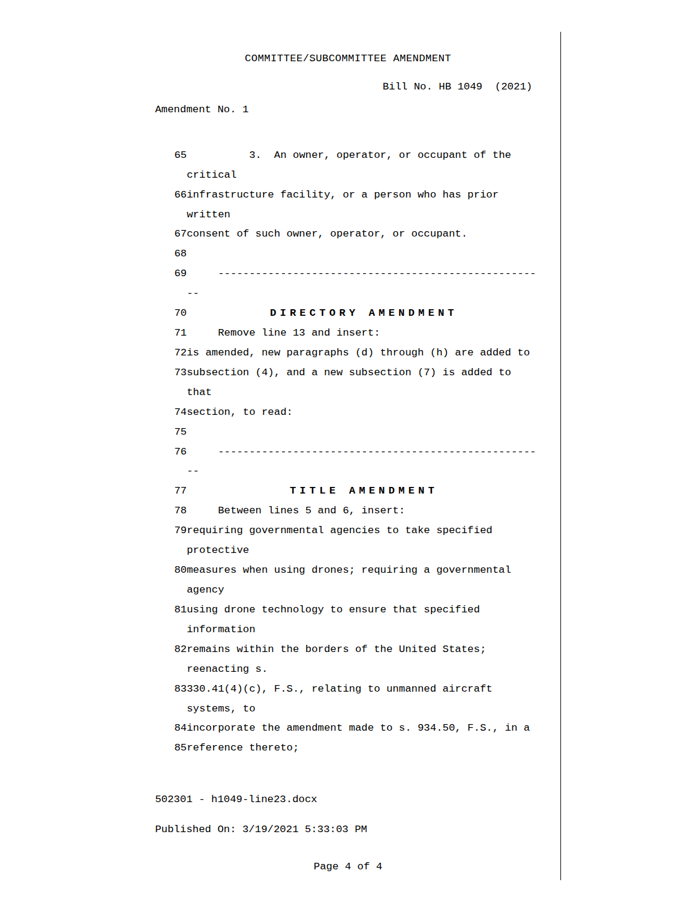COMMITTEE/SUBCOMMITTEE AMENDMENT
Bill No. HB 1049 (2021)
Amendment No. 1
| 65 | 3. An owner, operator, or occupant of the critical |
| 66 | infrastructure facility, or a person who has prior written |
| 67 | consent of such owner, operator, or occupant. |
| 68 | |
| 69 | ----------------------------------------------------- |
| 70 | DIRECTORY AMENDMENT |
| 71 | Remove line 13 and insert: |
| 72 | is amended, new paragraphs (d) through (h) are added to |
| 73 | subsection (4), and a new subsection (7) is added to that |
| 74 | section, to read: |
| 75 | |
| 76 | ----------------------------------------------------- |
| 77 | TITLE AMENDMENT |
| 78 | Between lines 5 and 6, insert: |
| 79 | requiring governmental agencies to take specified protective |
| 80 | measures when using drones; requiring a governmental agency |
| 81 | using drone technology to ensure that specified information |
| 82 | remains within the borders of the United States; reenacting s. |
| 83 | 330.41(4)(c), F.S., relating to unmanned aircraft systems, to |
| 84 | incorporate the amendment made to s. 934.50, F.S., in a |
| 85 | reference thereto; |
502301 - h1049-line23.docx
Published On: 3/19/2021 5:33:03 PM
Page 4 of 4